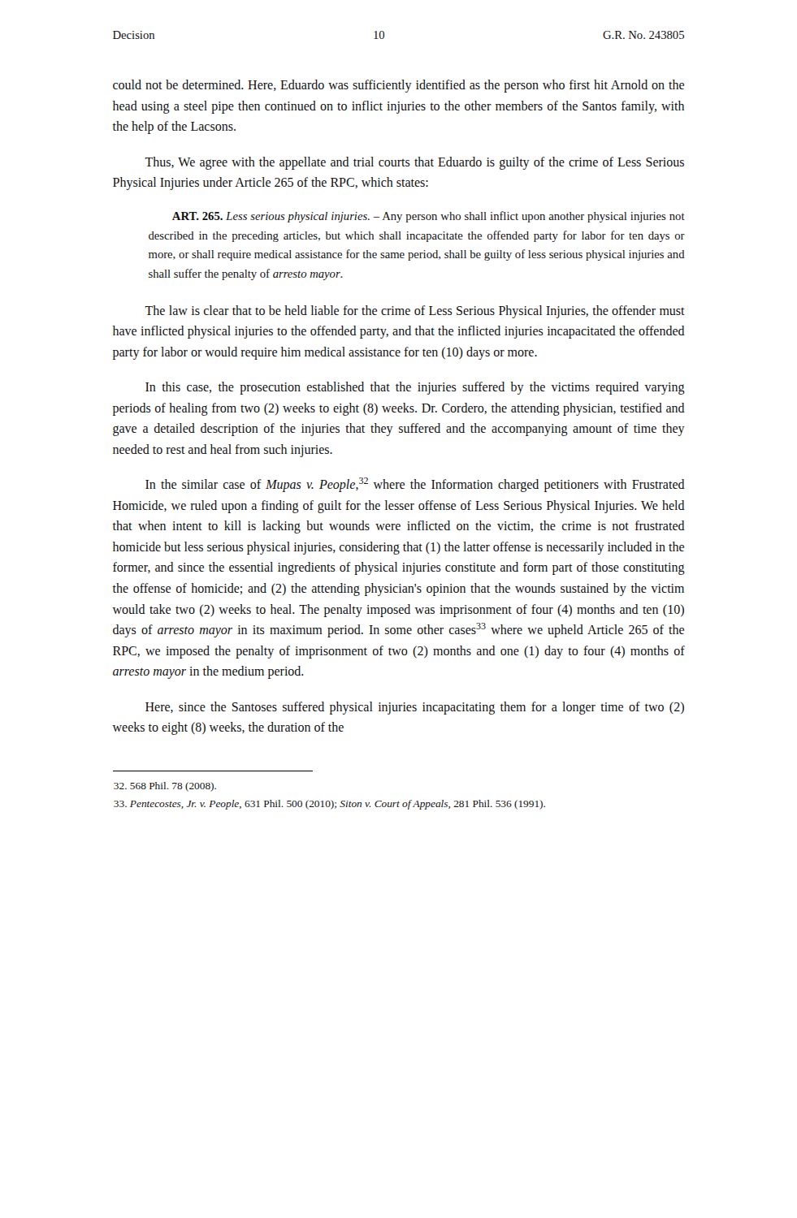Decision 10 G.R. No. 243805
could not be determined. Here, Eduardo was sufficiently identified as the person who first hit Arnold on the head using a steel pipe then continued on to inflict injuries to the other members of the Santos family, with the help of the Lacsons.
Thus, We agree with the appellate and trial courts that Eduardo is guilty of the crime of Less Serious Physical Injuries under Article 265 of the RPC, which states:
ART. 265. Less serious physical injuries. – Any person who shall inflict upon another physical injuries not described in the preceding articles, but which shall incapacitate the offended party for labor for ten days or more, or shall require medical assistance for the same period, shall be guilty of less serious physical injuries and shall suffer the penalty of arresto mayor.
The law is clear that to be held liable for the crime of Less Serious Physical Injuries, the offender must have inflicted physical injuries to the offended party, and that the inflicted injuries incapacitated the offended party for labor or would require him medical assistance for ten (10) days or more.
In this case, the prosecution established that the injuries suffered by the victims required varying periods of healing from two (2) weeks to eight (8) weeks. Dr. Cordero, the attending physician, testified and gave a detailed description of the injuries that they suffered and the accompanying amount of time they needed to rest and heal from such injuries.
In the similar case of Mupas v. People,32 where the Information charged petitioners with Frustrated Homicide, we ruled upon a finding of guilt for the lesser offense of Less Serious Physical Injuries. We held that when intent to kill is lacking but wounds were inflicted on the victim, the crime is not frustrated homicide but less serious physical injuries, considering that (1) the latter offense is necessarily included in the former, and since the essential ingredients of physical injuries constitute and form part of those constituting the offense of homicide; and (2) the attending physician's opinion that the wounds sustained by the victim would take two (2) weeks to heal. The penalty imposed was imprisonment of four (4) months and ten (10) days of arresto mayor in its maximum period. In some other cases33 where we upheld Article 265 of the RPC, we imposed the penalty of imprisonment of two (2) months and one (1) day to four (4) months of arresto mayor in the medium period.
Here, since the Santoses suffered physical injuries incapacitating them for a longer time of two (2) weeks to eight (8) weeks, the duration of the
568 Phil. 78 (2008).
Pentecostes, Jr. v. People, 631 Phil. 500 (2010); Siton v. Court of Appeals, 281 Phil. 536 (1991).